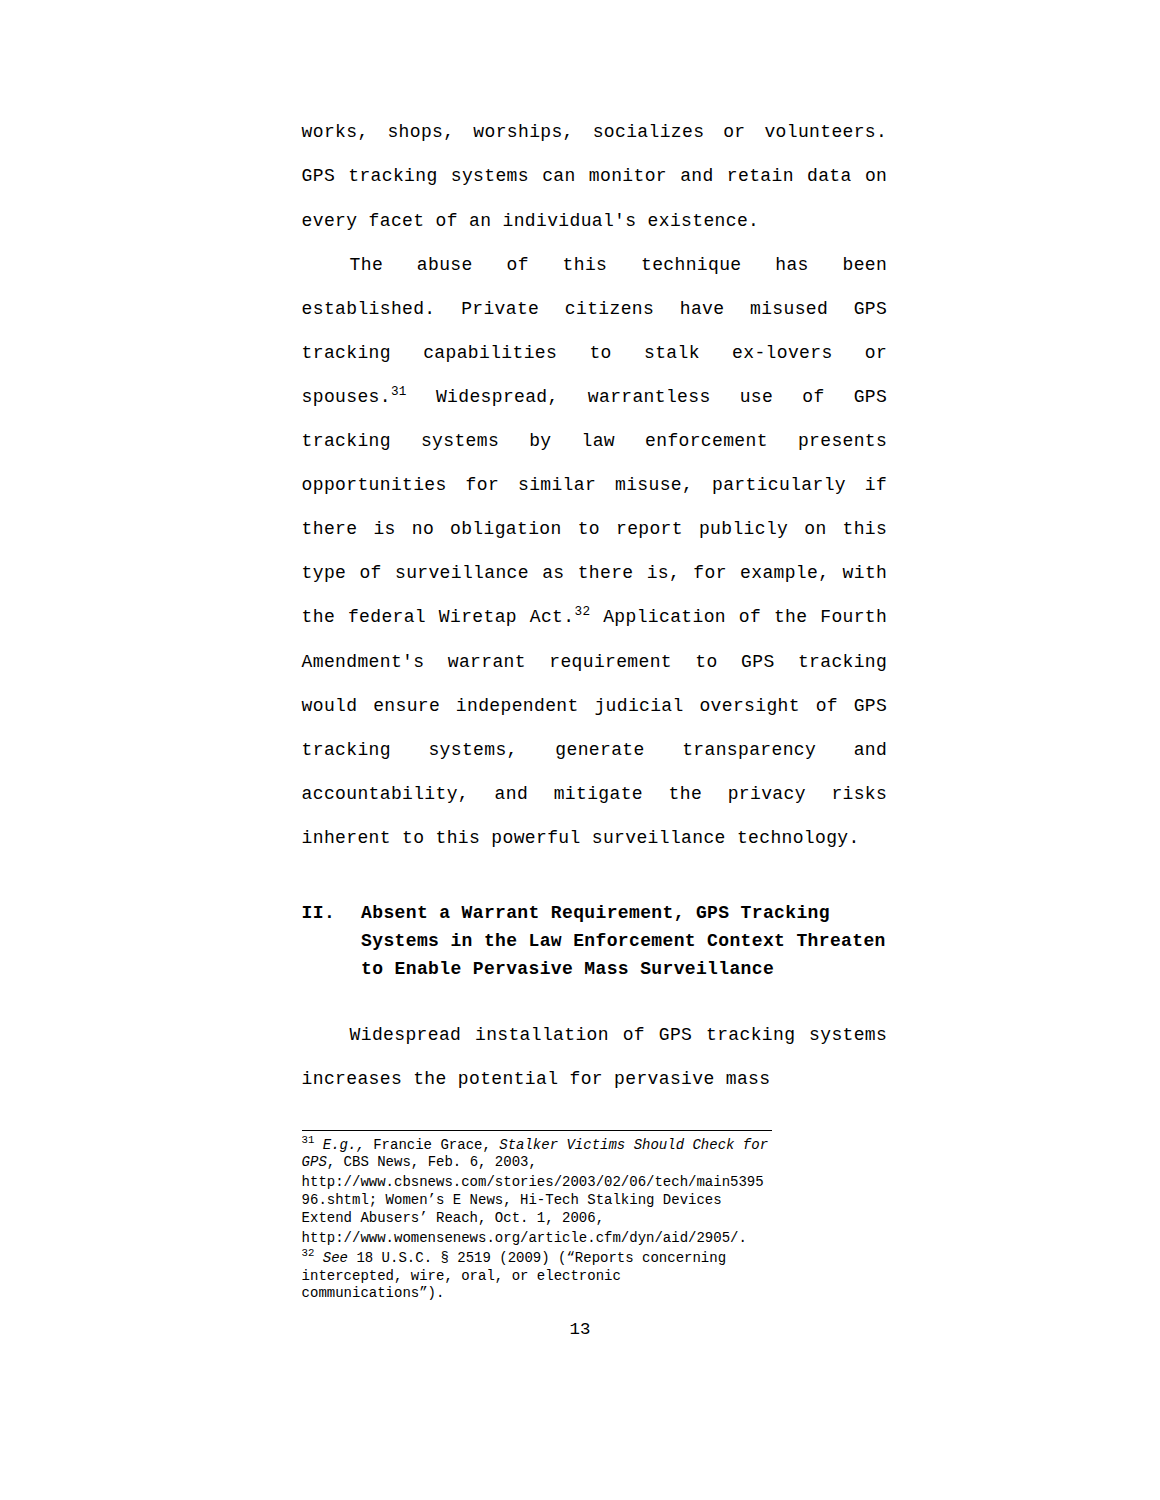works, shops, worships, socializes or volunteers. GPS tracking systems can monitor and retain data on every facet of an individual's existence.
The abuse of this technique has been established. Private citizens have misused GPS tracking capabilities to stalk ex-lovers or spouses.31 Widespread, warrantless use of GPS tracking systems by law enforcement presents opportunities for similar misuse, particularly if there is no obligation to report publicly on this type of surveillance as there is, for example, with the federal Wiretap Act.32 Application of the Fourth Amendment's warrant requirement to GPS tracking would ensure independent judicial oversight of GPS tracking systems, generate transparency and accountability, and mitigate the privacy risks inherent to this powerful surveillance technology.
II. Absent a Warrant Requirement, GPS Tracking Systems in the Law Enforcement Context Threaten to Enable Pervasive Mass Surveillance
Widespread installation of GPS tracking systems increases the potential for pervasive mass
31 E.g., Francie Grace, Stalker Victims Should Check for GPS, CBS News, Feb. 6, 2003,
http://www.cbsnews.com/stories/2003/02/06/tech/main539596.shtml; Women’s E News, Hi-Tech Stalking Devices Extend Abusers’ Reach, Oct. 1, 2006,
http://www.womensenews.org/article.cfm/dyn/aid/2905/.
32 See 18 U.S.C. § 2519 (2009) (“Reports concerning intercepted, wire, oral, or electronic communications”).
13